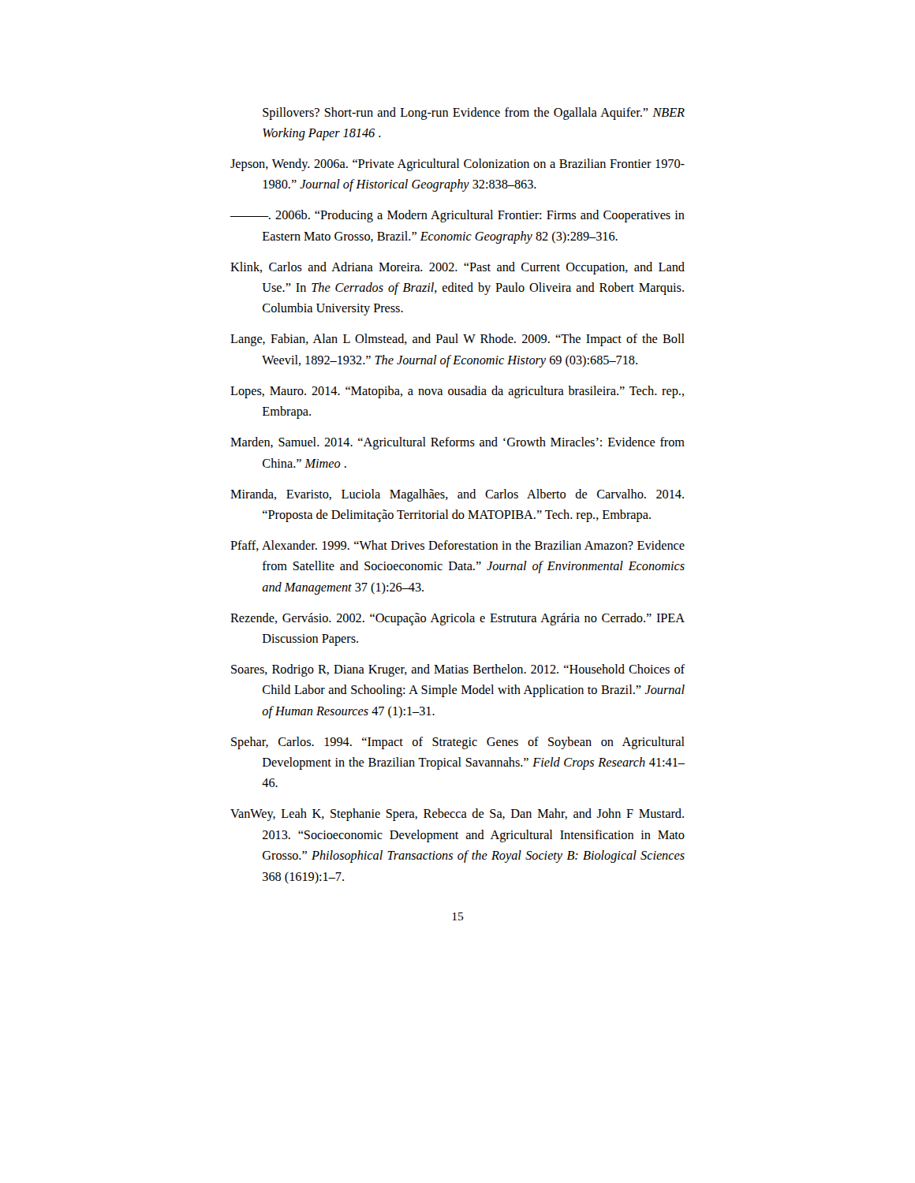Spillovers? Short-run and Long-run Evidence from the Ogallala Aquifer.” NBER Working Paper 18146 .
Jepson, Wendy. 2006a. “Private Agricultural Colonization on a Brazilian Frontier 1970-1980.” Journal of Historical Geography 32:838–863.
———. 2006b. “Producing a Modern Agricultural Frontier: Firms and Cooperatives in Eastern Mato Grosso, Brazil.” Economic Geography 82 (3):289–316.
Klink, Carlos and Adriana Moreira. 2002. “Past and Current Occupation, and Land Use.” In The Cerrados of Brazil, edited by Paulo Oliveira and Robert Marquis. Columbia University Press.
Lange, Fabian, Alan L Olmstead, and Paul W Rhode. 2009. “The Impact of the Boll Weevil, 1892–1932.” The Journal of Economic History 69 (03):685–718.
Lopes, Mauro. 2014. “Matopiba, a nova ousadia da agricultura brasileira.” Tech. rep., Embrapa.
Marden, Samuel. 2014. “Agricultural Reforms and ‘Growth Miracles’: Evidence from China.” Mimeo .
Miranda, Evaristo, Luciola Magalhães, and Carlos Alberto de Carvalho. 2014. “Proposta de Delimitação Territorial do MATOPIBA.” Tech. rep., Embrapa.
Pfaff, Alexander. 1999. “What Drives Deforestation in the Brazilian Amazon? Evidence from Satellite and Socioeconomic Data.” Journal of Environmental Economics and Management 37 (1):26–43.
Rezende, Gervásio. 2002. “Ocupação Agricola e Estrutura Agrária no Cerrado.” IPEA Discussion Papers.
Soares, Rodrigo R, Diana Kruger, and Matias Berthelon. 2012. “Household Choices of Child Labor and Schooling: A Simple Model with Application to Brazil.” Journal of Human Resources 47 (1):1–31.
Spehar, Carlos. 1994. “Impact of Strategic Genes of Soybean on Agricultural Development in the Brazilian Tropical Savannahs.” Field Crops Research 41:41–46.
VanWey, Leah K, Stephanie Spera, Rebecca de Sa, Dan Mahr, and John F Mustard. 2013. “Socioeconomic Development and Agricultural Intensification in Mato Grosso.” Philosophical Transactions of the Royal Society B: Biological Sciences 368 (1619):1–7.
15